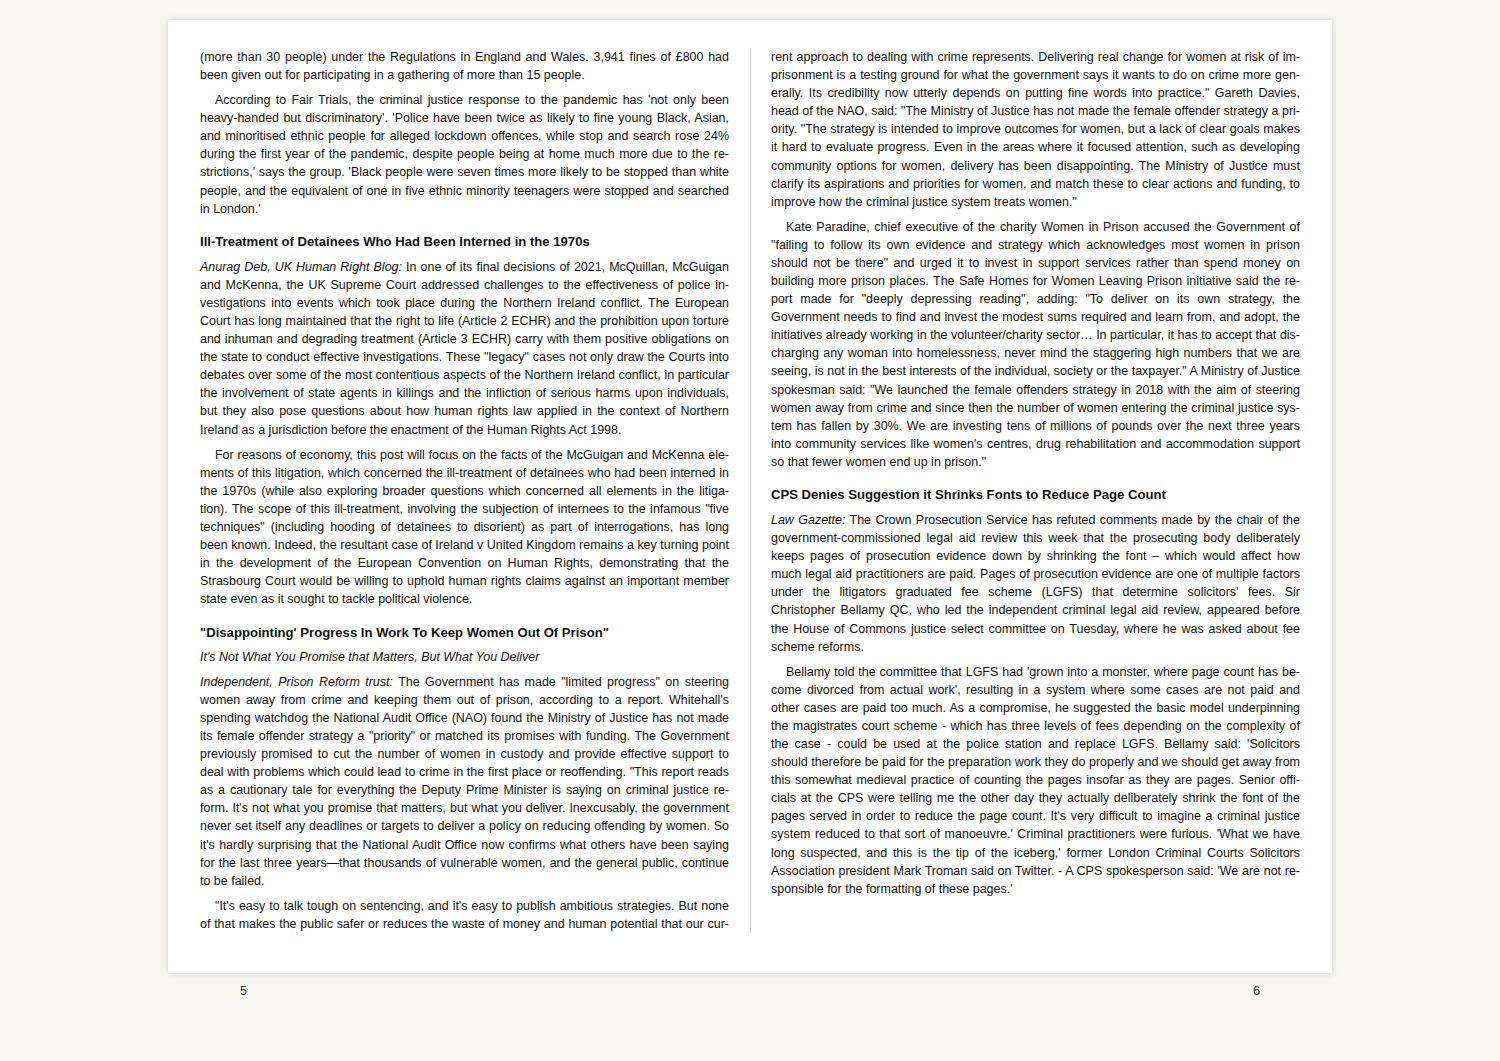(more than 30 people) under the Regulations in England and Wales. 3,941 fines of £800 had been given out for participating in a gathering of more than 15 people.
According to Fair Trials, the criminal justice response to the pandemic has 'not only been heavy-handed but discriminatory'. 'Police have been twice as likely to fine young Black, Asian, and minoritised ethnic people for alleged lockdown offences, while stop and search rose 24% during the first year of the pandemic, despite people being at home much more due to the restrictions,' says the group. 'Black people were seven times more likely to be stopped than white people, and the equivalent of one in five ethnic minority teenagers were stopped and searched in London.'
Ill-Treatment of Detainees Who Had Been Interned in the 1970s
Anurag Deb, UK Human Right Blog: In one of its final decisions of 2021, McQuillan, McGuigan and McKenna, the UK Supreme Court addressed challenges to the effectiveness of police investigations into events which took place during the Northern Ireland conflict. The European Court has long maintained that the right to life (Article 2 ECHR) and the prohibition upon torture and inhuman and degrading treatment (Article 3 ECHR) carry with them positive obligations on the state to conduct effective investigations. These "legacy" cases not only draw the Courts into debates over some of the most contentious aspects of the Northern Ireland conflict, in particular the involvement of state agents in killings and the infliction of serious harms upon individuals, but they also pose questions about how human rights law applied in the context of Northern Ireland as a jurisdiction before the enactment of the Human Rights Act 1998.
For reasons of economy, this post will focus on the facts of the McGuigan and McKenna elements of this litigation, which concerned the ill-treatment of detainees who had been interned in the 1970s (while also exploring broader questions which concerned all elements in the litigation). The scope of this ill-treatment, involving the subjection of internees to the infamous "five techniques" (including hooding of detainees to disorient) as part of interrogations, has long been known. Indeed, the resultant case of Ireland v United Kingdom remains a key turning point in the development of the European Convention on Human Rights, demonstrating that the Strasbourg Court would be willing to uphold human rights claims against an important member state even as it sought to tackle political violence.
"Disappointing' Progress In Work To Keep Women Out Of Prison"
It's Not What You Promise that Matters, But What You Deliver
Independent, Prison Reform trust: The Government has made "limited progress" on steering women away from crime and keeping them out of prison, according to a report. Whitehall's spending watchdog the National Audit Office (NAO) found the Ministry of Justice has not made its female offender strategy a "priority" or matched its promises with funding. The Government previously promised to cut the number of women in custody and provide effective support to deal with problems which could lead to crime in the first place or reoffending. "This report reads as a cautionary tale for everything the Deputy Prime Minister is saying on criminal justice reform. It's not what you promise that matters, but what you deliver. Inexcusably, the government never set itself any deadlines or targets to deliver a policy on reducing offending by women. So it's hardly surprising that the National Audit Office now confirms what others have been saying for the last three years—that thousands of vulnerable women, and the general public, continue to be failed.
"It's easy to talk tough on sentencing, and it's easy to publish ambitious strategies. But none of that makes the public safer or reduces the waste of money and human potential that our current approach to dealing with crime represents. Delivering real change for women at risk of imprisonment is a testing ground for what the government says it wants to do on crime more generally. Its credibility now utterly depends on putting fine words into practice." Gareth Davies, head of the NAO, said: "The Ministry of Justice has not made the female offender strategy a priority. "The strategy is intended to improve outcomes for women, but a lack of clear goals makes it hard to evaluate progress. Even in the areas where it focused attention, such as developing community options for women, delivery has been disappointing. The Ministry of Justice must clarify its aspirations and priorities for women, and match these to clear actions and funding, to improve how the criminal justice system treats women."
Kate Paradine, chief executive of the charity Women in Prison accused the Government of "failing to follow its own evidence and strategy which acknowledges most women in prison should not be there" and urged it to invest in support services rather than spend money on building more prison places. The Safe Homes for Women Leaving Prison initiative said the report made for "deeply depressing reading", adding: "To deliver on its own strategy, the Government needs to find and invest the modest sums required and learn from, and adopt, the initiatives already working in the volunteer/charity sector… In particular, it has to accept that discharging any woman into homelessness, never mind the staggering high numbers that we are seeing, is not in the best interests of the individual, society or the taxpayer." A Ministry of Justice spokesman said: "We launched the female offenders strategy in 2018 with the aim of steering women away from crime and since then the number of women entering the criminal justice system has fallen by 30%. We are investing tens of millions of pounds over the next three years into community services like women's centres, drug rehabilitation and accommodation support so that fewer women end up in prison."
CPS Denies Suggestion it Shrinks Fonts to Reduce Page Count
Law Gazette: The Crown Prosecution Service has refuted comments made by the chair of the government-commissioned legal aid review this week that the prosecuting body deliberately keeps pages of prosecution evidence down by shrinking the font – which would affect how much legal aid practitioners are paid. Pages of prosecution evidence are one of multiple factors under the litigators graduated fee scheme (LGFS) that determine solicitors' fees. Sir Christopher Bellamy QC, who led the independent criminal legal aid review, appeared before the House of Commons justice select committee on Tuesday, where he was asked about fee scheme reforms.
Bellamy told the committee that LGFS had 'grown into a monster, where page count has become divorced from actual work', resulting in a system where some cases are not paid and other cases are paid too much. As a compromise, he suggested the basic model underpinning the magistrates court scheme - which has three levels of fees depending on the complexity of the case - could be used at the police station and replace LGFS. Bellamy said: 'Solicitors should therefore be paid for the preparation work they do properly and we should get away from this somewhat medieval practice of counting the pages insofar as they are pages. Senior officials at the CPS were telling me the other day they actually deliberately shrink the font of the pages served in order to reduce the page count. It's very difficult to imagine a criminal justice system reduced to that sort of manoeuvre.' Criminal practitioners were furious. 'What we have long suspected, and this is the tip of the iceberg,' former London Criminal Courts Solicitors Association president Mark Troman said on Twitter. - A CPS spokesperson said: 'We are not responsible for the formatting of these pages.'
5 6